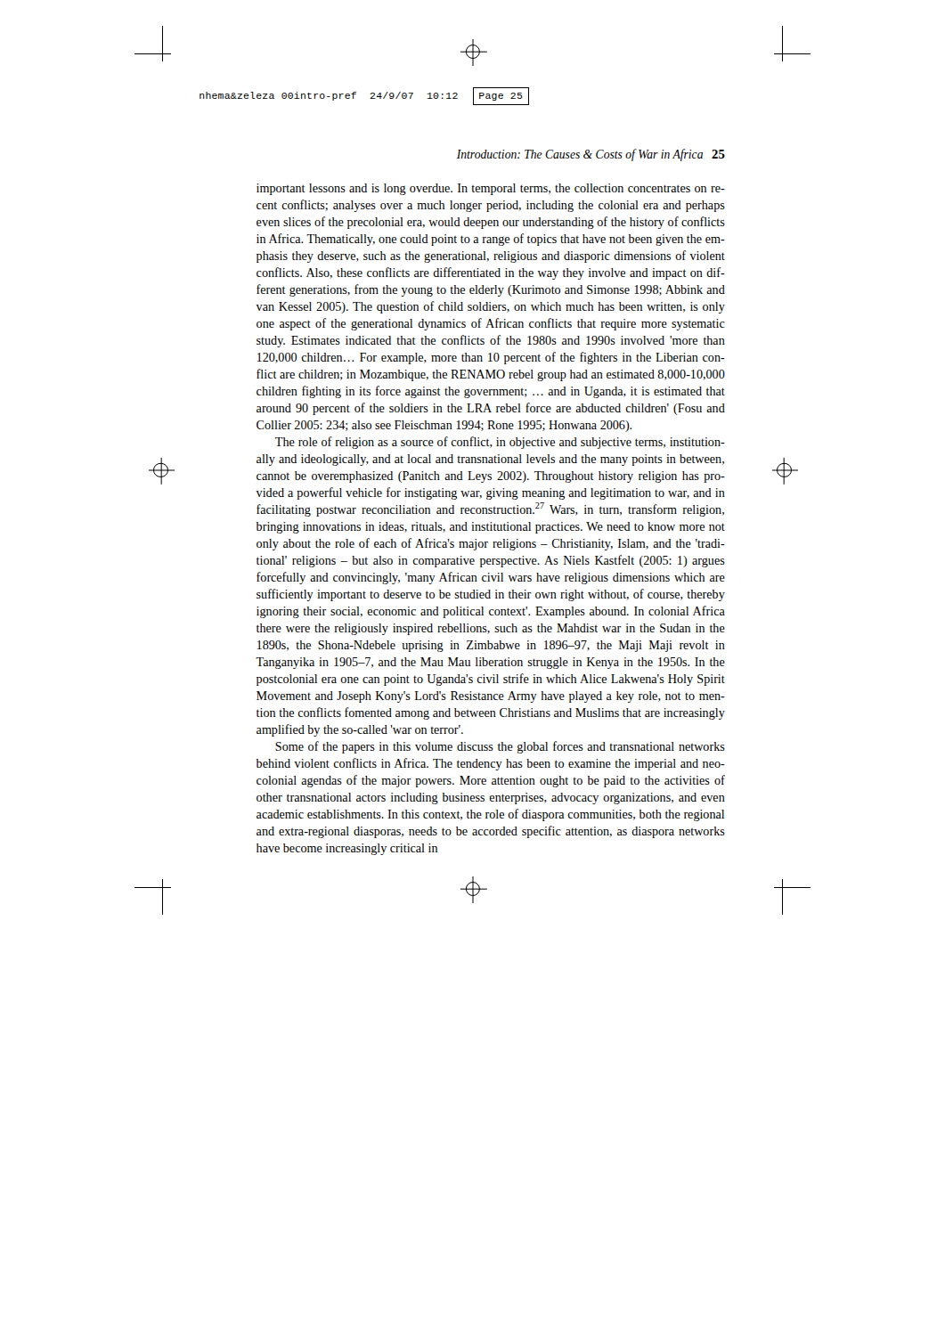nhema&zeleza 00intro-pref 24/9/07 10:12 Page 25
Introduction: The Causes & Costs of War in Africa25
important lessons and is long overdue. In temporal terms, the collection concentrates on recent conflicts; analyses over a much longer period, including the colonial era and perhaps even slices of the precolonial era, would deepen our understanding of the history of conflicts in Africa. Thematically, one could point to a range of topics that have not been given the emphasis they deserve, such as the generational, religious and diasporic dimensions of violent conflicts. Also, these conflicts are differentiated in the way they involve and impact on different generations, from the young to the elderly (Kurimoto and Simonse 1998; Abbink and van Kessel 2005). The question of child soldiers, on which much has been written, is only one aspect of the generational dynamics of African conflicts that require more systematic study. Estimates indicated that the conflicts of the 1980s and 1990s involved 'more than 120,000 children… For example, more than 10 percent of the fighters in the Liberian conflict are children; in Mozambique, the RENAMO rebel group had an estimated 8,000-10,000 children fighting in its force against the government; … and in Uganda, it is estimated that around 90 percent of the soldiers in the LRA rebel force are abducted children' (Fosu and Collier 2005: 234; also see Fleischman 1994; Rone 1995; Honwana 2006).
The role of religion as a source of conflict, in objective and subjective terms, institutionally and ideologically, and at local and transnational levels and the many points in between, cannot be overemphasized (Panitch and Leys 2002). Throughout history religion has provided a powerful vehicle for instigating war, giving meaning and legitimation to war, and in facilitating postwar reconciliation and reconstruction.27 Wars, in turn, transform religion, bringing innovations in ideas, rituals, and institutional practices. We need to know more not only about the role of each of Africa's major religions – Christianity, Islam, and the 'traditional' religions – but also in comparative perspective. As Niels Kastfelt (2005: 1) argues forcefully and convincingly, 'many African civil wars have religious dimensions which are sufficiently important to deserve to be studied in their own right without, of course, thereby ignoring their social, economic and political context'. Examples abound. In colonial Africa there were the religiously inspired rebellions, such as the Mahdist war in the Sudan in the 1890s, the Shona-Ndebele uprising in Zimbabwe in 1896–97, the Maji Maji revolt in Tanganyika in 1905–7, and the Mau Mau liberation struggle in Kenya in the 1950s. In the postcolonial era one can point to Uganda's civil strife in which Alice Lakwena's Holy Spirit Movement and Joseph Kony's Lord's Resistance Army have played a key role, not to mention the conflicts fomented among and between Christians and Muslims that are increasingly amplified by the so-called 'war on terror'.
Some of the papers in this volume discuss the global forces and transnational networks behind violent conflicts in Africa. The tendency has been to examine the imperial and neo-colonial agendas of the major powers. More attention ought to be paid to the activities of other transnational actors including business enterprises, advocacy organizations, and even academic establishments. In this context, the role of diaspora communities, both the regional and extra-regional diasporas, needs to be accorded specific attention, as diaspora networks have become increasingly critical in